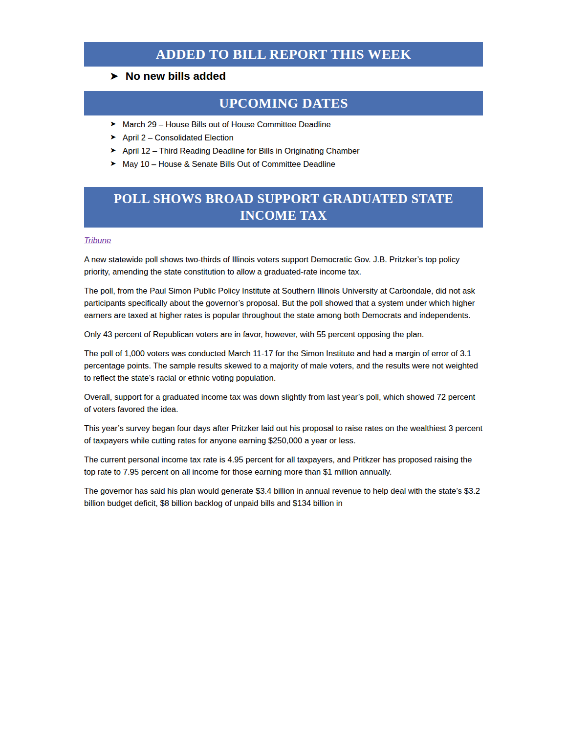ADDED TO BILL REPORT THIS WEEK
No new bills added
UPCOMING DATES
March 29 – House Bills out of House Committee Deadline
April 2 – Consolidated Election
April 12 – Third Reading Deadline for Bills in Originating Chamber
May 10 – House & Senate Bills Out of Committee Deadline
POLL SHOWS BROAD SUPPORT GRADUATED STATE INCOME TAX
Tribune
A new statewide poll shows two-thirds of Illinois voters support Democratic Gov. J.B. Pritzker’s top policy priority, amending the state constitution to allow a graduated-rate income tax.
The poll, from the Paul Simon Public Policy Institute at Southern Illinois University at Carbondale, did not ask participants specifically about the governor’s proposal. But the poll showed that a system under which higher earners are taxed at higher rates is popular throughout the state among both Democrats and independents.
Only 43 percent of Republican voters are in favor, however, with 55 percent opposing the plan.
The poll of 1,000 voters was conducted March 11-17 for the Simon Institute and had a margin of error of 3.1 percentage points. The sample results skewed to a majority of male voters, and the results were not weighted to reflect the state’s racial or ethnic voting population.
Overall, support for a graduated income tax was down slightly from last year’s poll, which showed 72 percent of voters favored the idea.
This year’s survey began four days after Pritzker laid out his proposal to raise rates on the wealthiest 3 percent of taxpayers while cutting rates for anyone earning $250,000 a year or less.
The current personal income tax rate is 4.95 percent for all taxpayers, and Pritkzer has proposed raising the top rate to 7.95 percent on all income for those earning more than $1 million annually.
The governor has said his plan would generate $3.4 billion in annual revenue to help deal with the state’s $3.2 billion budget deficit, $8 billion backlog of unpaid bills and $134 billion in